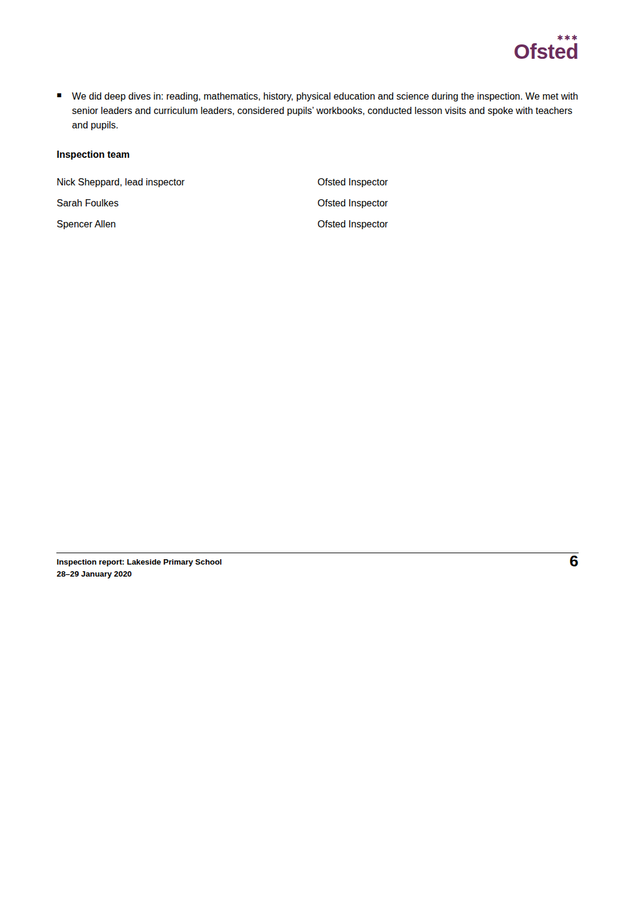✱✱✱
Ofsted
We did deep dives in: reading, mathematics, history, physical education and science during the inspection. We met with senior leaders and curriculum leaders, considered pupils’ workbooks, conducted lesson visits and spoke with teachers and pupils.
Inspection team
| Nick Sheppard, lead inspector | Ofsted Inspector |
| Sarah Foulkes | Ofsted Inspector |
| Spencer Allen | Ofsted Inspector |
6 Inspection report: Lakeside Primary School 28–29 January 2020